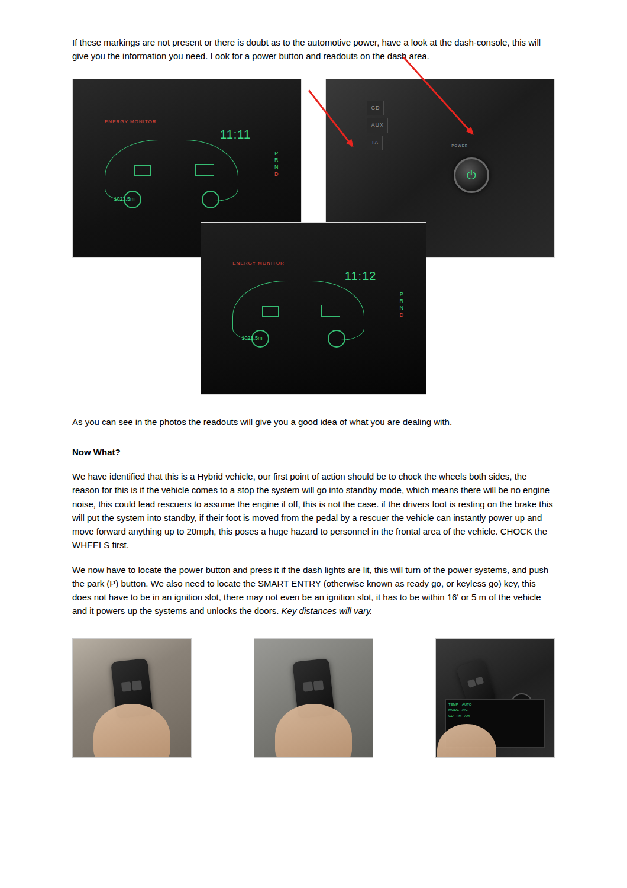If these markings are not present or there is doubt as to the automotive power, have a look at the dash-console, this will give you the information you need. Look for a power button and readouts on the dash area.
ENERGY MONITOR
11:11
P
R
N
D
1023.5m
CD
AUX
TA
POWER
ENERGY MONITOR
11:12
P
R
N
D
1023.5m
As you can see in the photos the readouts will give you a good idea of what you are dealing with.
Now What?
We have identified that this is a Hybrid vehicle, our first point of action should be to chock the wheels both sides, the reason for this is if the vehicle comes to a stop the system will go into standby mode, which means there will be no engine noise, this could lead rescuers to assume the engine if off, this is not the case. if the drivers foot is resting on the brake this will put the system into standby, if their foot is moved from the pedal by a rescuer the vehicle can instantly power up and move forward anything up to 20mph, this poses a huge hazard to personnel in the frontal area of the vehicle. CHOCK the WHEELS first.
We now have to locate the power button and press it if the dash lights are lit, this will turn of the power systems, and push the park (P) button. We also need to locate the SMART ENTRY (otherwise known as ready go, or keyless go) key, this does not have to be in an ignition slot, there may not even be an ignition slot, it has to be within 16' or 5 m of the vehicle and it powers up the systems and unlocks the doors. Key distances will vary.
TEMP AUTO
MODE A/C
CD FM AM